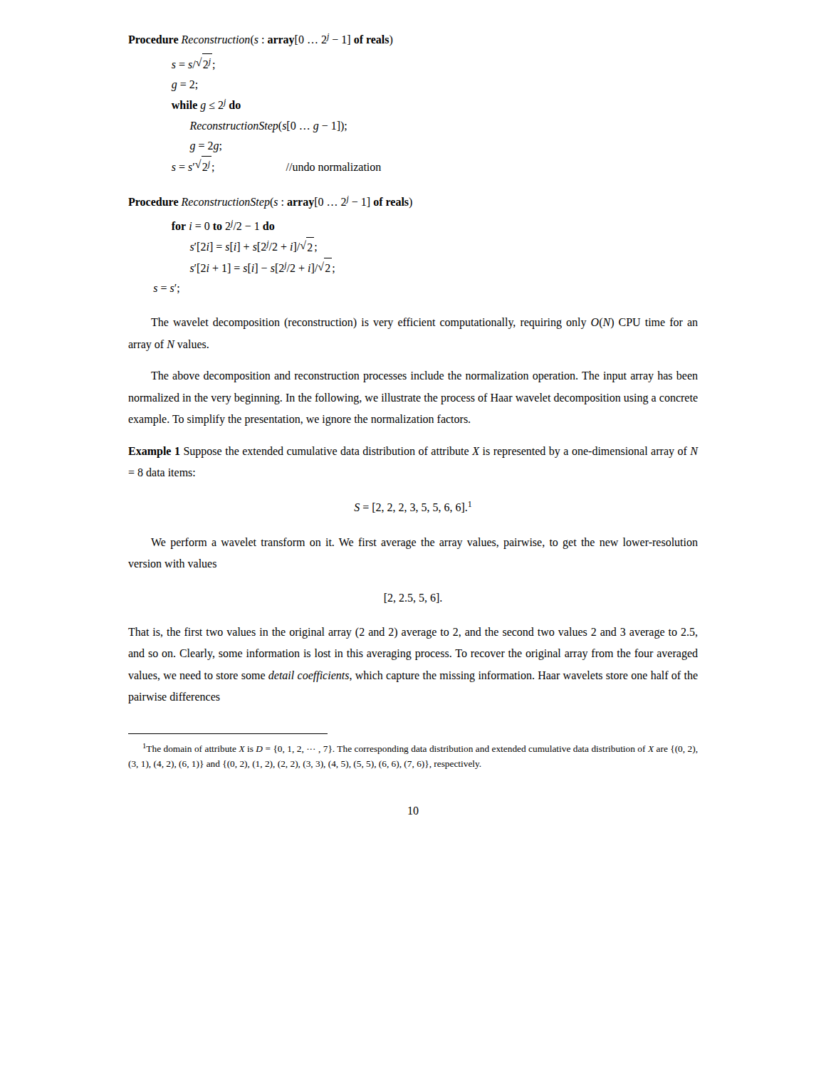Procedure Reconstruction(s : array[0 … 2j − 1] of reals)
s = s/2j;
g = 2;
while g ≤ 2j do
ReconstructionStep(s[0 … g − 1]);
g = 2g;
s = s′2j; //undo normalization
Procedure ReconstructionStep(s : array[0 … 2j − 1] of reals)
for i = 0 to 2j/2 − 1 do
s′[2i] = s[i] + s[2j/2 + i]/2;
s′[2i + 1] = s[i] − s[2j/2 + i]/2;
s = s′;
The wavelet decomposition (reconstruction) is very efficient computationally, requiring only O(N) CPU time for an array of N values.
The above decomposition and reconstruction processes include the normalization operation. The input array has been normalized in the very beginning. In the following, we illustrate the process of Haar wavelet decomposition using a concrete example. To simplify the presentation, we ignore the normalization factors.
Example 1 Suppose the extended cumulative data distribution of attribute X is represented by a one-dimensional array of N = 8 data items:
S = [2, 2, 2, 3, 5, 5, 6, 6].1
We perform a wavelet transform on it. We first average the array values, pairwise, to get the new lower-resolution version with values
[2, 2.5, 5, 6].
That is, the first two values in the original array (2 and 2) average to 2, and the second two values 2 and 3 average to 2.5, and so on. Clearly, some information is lost in this averaging process. To recover the original array from the four averaged values, we need to store some detail coefficients, which capture the missing information. Haar wavelets store one half of the pairwise differences
1The domain of attribute X is D = {0, 1, 2, ··· , 7}. The corresponding data distribution and extended cumulative data distribution of X are {(0, 2), (3, 1), (4, 2), (6, 1)} and {(0, 2), (1, 2), (2, 2), (3, 3), (4, 5), (5, 5), (6, 6), (7, 6)}, respectively.
10